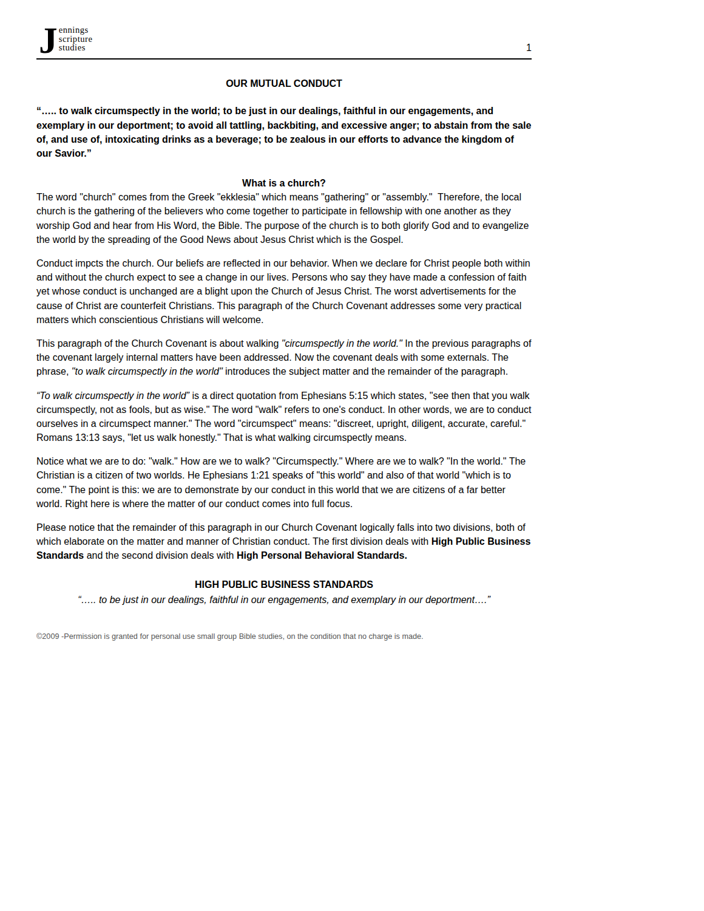J ennings scripture studies
1
OUR MUTUAL CONDUCT
“….. to walk circumspectly in the world; to be just in our dealings, faithful in our engagements, and exemplary in our deportment; to avoid all tattling, backbiting, and excessive anger; to abstain from the sale of, and use of, intoxicating drinks as a beverage; to be zealous in our efforts to advance the kingdom of our Savior.”
What is a church?
The word "church" comes from the Greek "ekklesia" which means "gathering" or "assembly." Therefore, the local church is the gathering of the believers who come together to participate in fellowship with one another as they worship God and hear from His Word, the Bible. The purpose of the church is to both glorify God and to evangelize the world by the spreading of the Good News about Jesus Christ which is the Gospel.
Conduct impcts the church. Our beliefs are reflected in our behavior. When we declare for Christ people both within and without the church expect to see a change in our lives. Persons who say they have made a confession of faith yet whose conduct is unchanged are a blight upon the Church of Jesus Christ. The worst advertisements for the cause of Christ are counterfeit Christians. This paragraph of the Church Covenant addresses some very practical matters which conscientious Christians will welcome.
This paragraph of the Church Covenant is about walking "circumspectly in the world." In the previous paragraphs of the covenant largely internal matters have been addressed. Now the covenant deals with some externals. The phrase, "to walk circumspectly in the world" introduces the subject matter and the remainder of the paragraph.
“To walk circumspectly in the world” is a direct quotation from Ephesians 5:15 which states, "see then that you walk circumspectly, not as fools, but as wise." The word "walk" refers to one's conduct. In other words, we are to conduct ourselves in a circumspect manner." The word "circumspect" means: "discreet, upright, diligent, accurate, careful." Romans 13:13 says, "let us walk honestly." That is what walking circumspectly means.
Notice what we are to do: "walk." How are we to walk? "Circumspectly." Where are we to walk? "In the world." The Christian is a citizen of two worlds. He Ephesians 1:21 speaks of "this world" and also of that world "which is to come." The point is this: we are to demonstrate by our conduct in this world that we are citizens of a far better world. Right here is where the matter of our conduct comes into full focus.
Please notice that the remainder of this paragraph in our Church Covenant logically falls into two divisions, both of which elaborate on the matter and manner of Christian conduct. The first division deals with High Public Business Standards and the second division deals with High Personal Behavioral Standards.
HIGH PUBLIC BUSINESS STANDARDS
“….. to be just in our dealings, faithful in our engagements, and exemplary in our deportment….”
©2009 -Permission is granted for personal use small group Bible studies, on the condition that no charge is made.